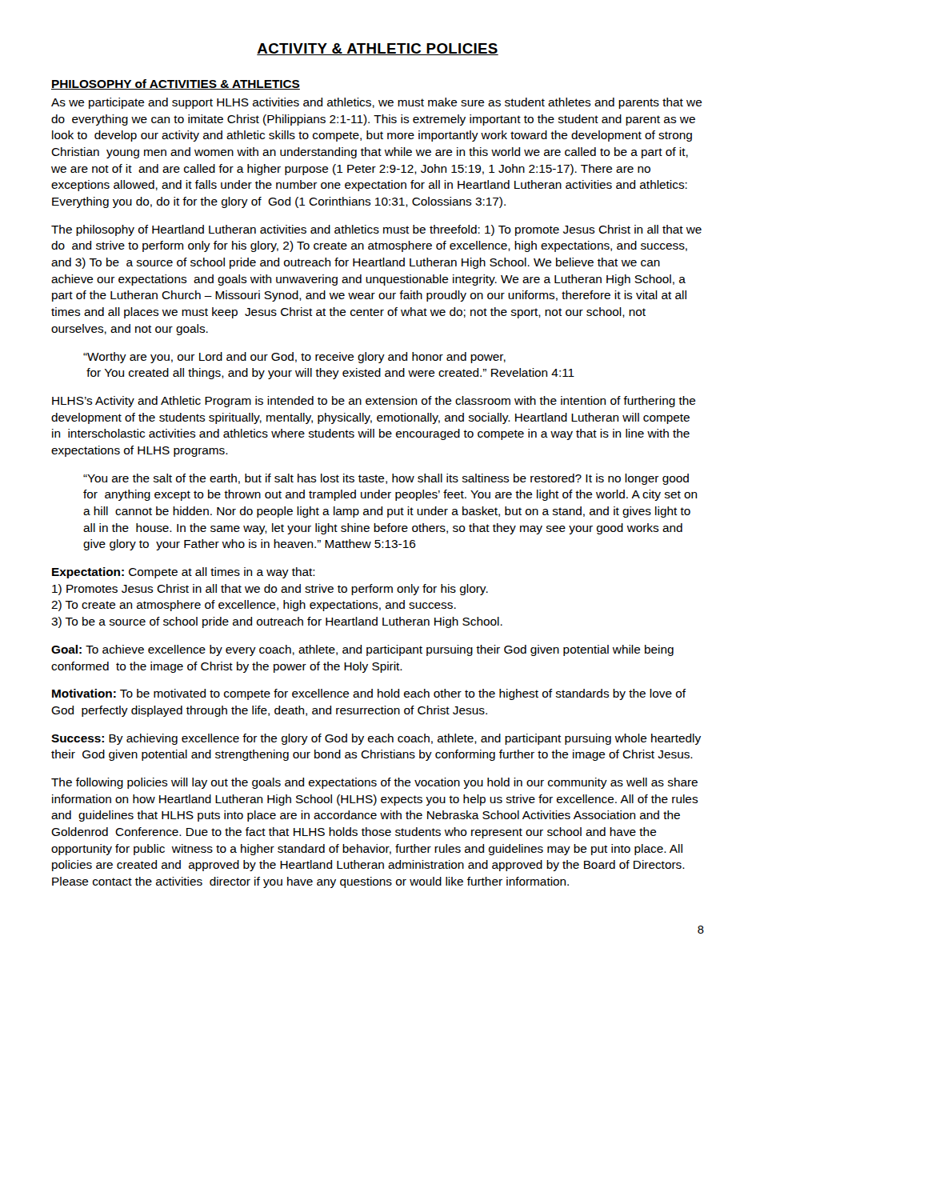Activity & Athletic Policies
PHILOSOPHY of ACTIVITIES & ATHLETICS
As we participate and support HLHS activities and athletics, we must make sure as student athletes and parents that we do everything we can to imitate Christ (Philippians 2:1-11). This is extremely important to the student and parent as we look to develop our activity and athletic skills to compete, but more importantly work toward the development of strong Christian young men and women with an understanding that while we are in this world we are called to be a part of it, we are not of it and are called for a higher purpose (1 Peter 2:9-12, John 15:19, 1 John 2:15-17). There are no exceptions allowed, and it falls under the number one expectation for all in Heartland Lutheran activities and athletics: Everything you do, do it for the glory of God (1 Corinthians 10:31, Colossians 3:17).
The philosophy of Heartland Lutheran activities and athletics must be threefold: 1) To promote Jesus Christ in all that we do and strive to perform only for his glory, 2) To create an atmosphere of excellence, high expectations, and success, and 3) To be a source of school pride and outreach for Heartland Lutheran High School. We believe that we can achieve our expectations and goals with unwavering and unquestionable integrity. We are a Lutheran High School, a part of the Lutheran Church – Missouri Synod, and we wear our faith proudly on our uniforms, therefore it is vital at all times and all places we must keep Jesus Christ at the center of what we do; not the sport, not our school, not ourselves, and not our goals.
“Worthy are you, our Lord and our God, to receive glory and honor and power,
for You created all things, and by your will they existed and were created.” Revelation 4:11
HLHS’s Activity and Athletic Program is intended to be an extension of the classroom with the intention of furthering the development of the students spiritually, mentally, physically, emotionally, and socially. Heartland Lutheran will compete in interscholastic activities and athletics where students will be encouraged to compete in a way that is in line with the expectations of HLHS programs.
“You are the salt of the earth, but if salt has lost its taste, how shall its saltiness be restored? It is no longer good for anything except to be thrown out and trampled under peoples’ feet. You are the light of the world. A city set on a hill cannot be hidden. Nor do people light a lamp and put it under a basket, but on a stand, and it gives light to all in the house. In the same way, let your light shine before others, so that they may see your good works and give glory to your Father who is in heaven.” Matthew 5:13-16
Expectation: Compete at all times in a way that:
1) Promotes Jesus Christ in all that we do and strive to perform only for his glory.
2) To create an atmosphere of excellence, high expectations, and success.
3) To be a source of school pride and outreach for Heartland Lutheran High School.
Goal: To achieve excellence by every coach, athlete, and participant pursuing their God given potential while being conformed to the image of Christ by the power of the Holy Spirit.
Motivation: To be motivated to compete for excellence and hold each other to the highest of standards by the love of God perfectly displayed through the life, death, and resurrection of Christ Jesus.
Success: By achieving excellence for the glory of God by each coach, athlete, and participant pursuing whole heartedly their God given potential and strengthening our bond as Christians by conforming further to the image of Christ Jesus.
The following policies will lay out the goals and expectations of the vocation you hold in our community as well as share information on how Heartland Lutheran High School (HLHS) expects you to help us strive for excellence. All of the rules and guidelines that HLHS puts into place are in accordance with the Nebraska School Activities Association and the Goldenrod Conference. Due to the fact that HLHS holds those students who represent our school and have the opportunity for public witness to a higher standard of behavior, further rules and guidelines may be put into place. All policies are created and approved by the Heartland Lutheran administration and approved by the Board of Directors. Please contact the activities director if you have any questions or would like further information.
8